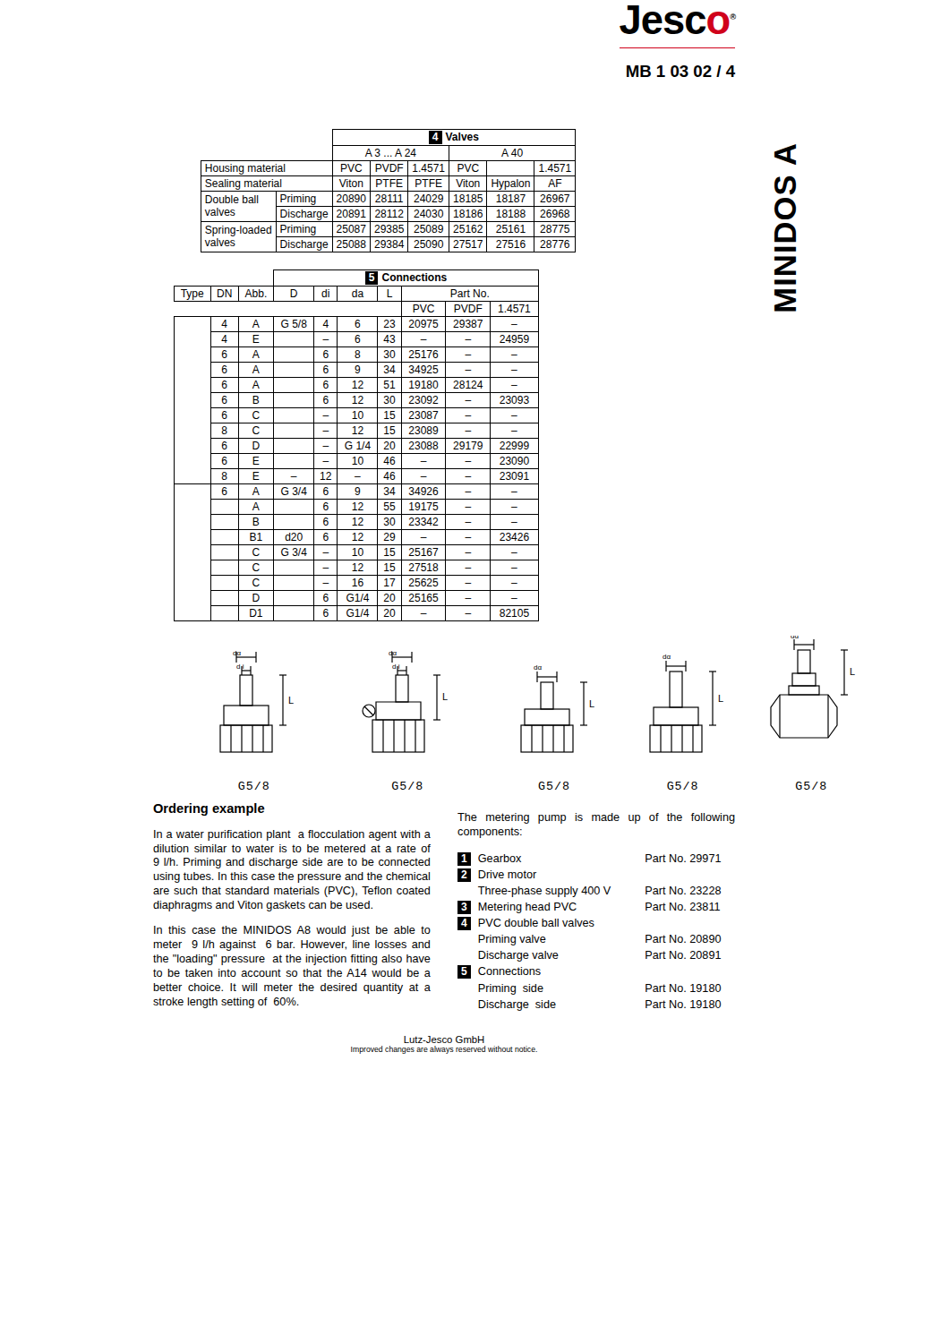Jesco®
MB 1 03 02 / 4
MINIDOS A
| | 4 Valves |
| | A 3 ... A 24 | A 40 |
| Housing material | PVC | PVDF | 1.4571 | PVC | | 1.4571 |
| Sealing material | Viton | PTFE | PTFE | Viton | Hypalon | AF |
| Double ball valves | Priming | 20890 | 28111 | 24029 | 18185 | 18187 | 26967 |
| Discharge | 20891 | 28112 | 24030 | 18186 | 18188 | 26968 |
| Spring-loaded valves | Priming | 25087 | 29385 | 25089 | 25162 | 25161 | 28775 |
| Discharge | 25088 | 29384 | 25090 | 27517 | 27516 | 28776 |
| | 5 Connections |
| Type | DN | Abb. | D | di | da | L | Part No. |
| | PVC | PVDF | 1.4571 |
| | 4 | A | G 5/8 | 4 | 6 | 23 | 20975 | 29387 | – |
| 4 | E | | – | 6 | 43 | – | – | 24959 |
| 6 | A | | 6 | 8 | 30 | 25176 | – | – |
| 6 | A | | 6 | 9 | 34 | 34925 | – | – |
| 6 | A | | 6 | 12 | 51 | 19180 | 28124 | – |
| 6 | B | | 6 | 12 | 30 | 23092 | – | 23093 |
| 6 | C | | – | 10 | 15 | 23087 | – | – |
| 8 | C | | – | 12 | 15 | 23089 | – | – |
| 6 | D | | – | G 1/4 | 20 | 23088 | 29179 | 22999 |
| 6 | E | | – | 10 | 46 | – | – | 23090 |
| 8 | E | – | 12 | – | 46 | – | – | 23091 |
| | 6 | A | G 3/4 | 6 | 9 | 34 | 34926 | – | – |
| | A | | 6 | 12 | 55 | 19175 | – | – |
| | B | | 6 | 12 | 30 | 23342 | – | – |
| | B1 | d20 | 6 | 12 | 29 | – | – | 23426 |
| | C | G 3/4 | – | 10 | 15 | 25167 | – | – |
| | C | | – | 12 | 15 | 27518 | – | – |
| | C | | – | 16 | 17 | 25625 | – | – |
| | D | | 6 | G1/4 | 20 | 25165 | – | – |
| | D1 | | 6 | G1/4 | 20 | – | – | 82105 |
L dα d i
G5/8
L dα d i
G5/8
L dα
G5/8
L dα
G5/8
L dα
G5/8
Ordering example
In a water purification plant a flocculation agent with a dilution similar to water is to be metered at a rate of 9 l/h. Priming and discharge side are to be connected using tubes. In this case the pressure and the chemical are such that standard materials (PVC), Teflon coated diaphragms and Viton gaskets can be used.
In this case the MINIDOS A8 would just be able to meter 9 l/h against 6 bar. However, line losses and the "loading" pressure at the injection fitting also have to be taken into account so that the A14 would be a better choice. It will meter the desired quantity at a stroke length setting of 60%.
The metering pump is made up of the following components:
| 1 | Gearbox | Part No. 29971 |
| 2 | Drive motor | |
| | Three-phase supply 400 V | Part No. 23228 |
| 3 | Metering head PVC | Part No. 23811 |
| 4 | PVC double ball valves | |
| | Priming valve | Part No. 20890 |
| | Discharge valve | Part No. 20891 |
| 5 | Connections | |
| | Priming side | Part No. 19180 |
| | Discharge side | Part No. 19180 |
Lutz-Jesco GmbH
Improved changes are always reserved without notice.